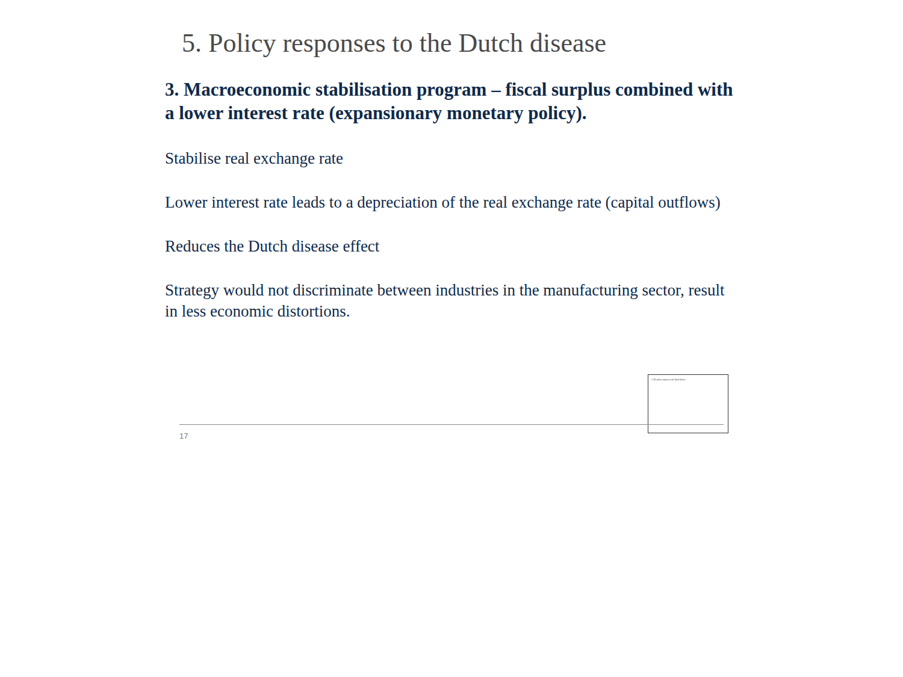5. Policy responses to the Dutch disease
3. Macroeconomic stabilisation program – fiscal surplus combined with a lower interest rate (expansionary monetary policy).
Stabilise real exchange rate
Lower interest rate leads to a depreciation of the real exchange rate (capital outflows)
Reduces the Dutch disease effect
Strategy would not discriminate between industries in the manufacturing sector, result in less economic distortions.
5. The policy responses to the Dutch disease
17